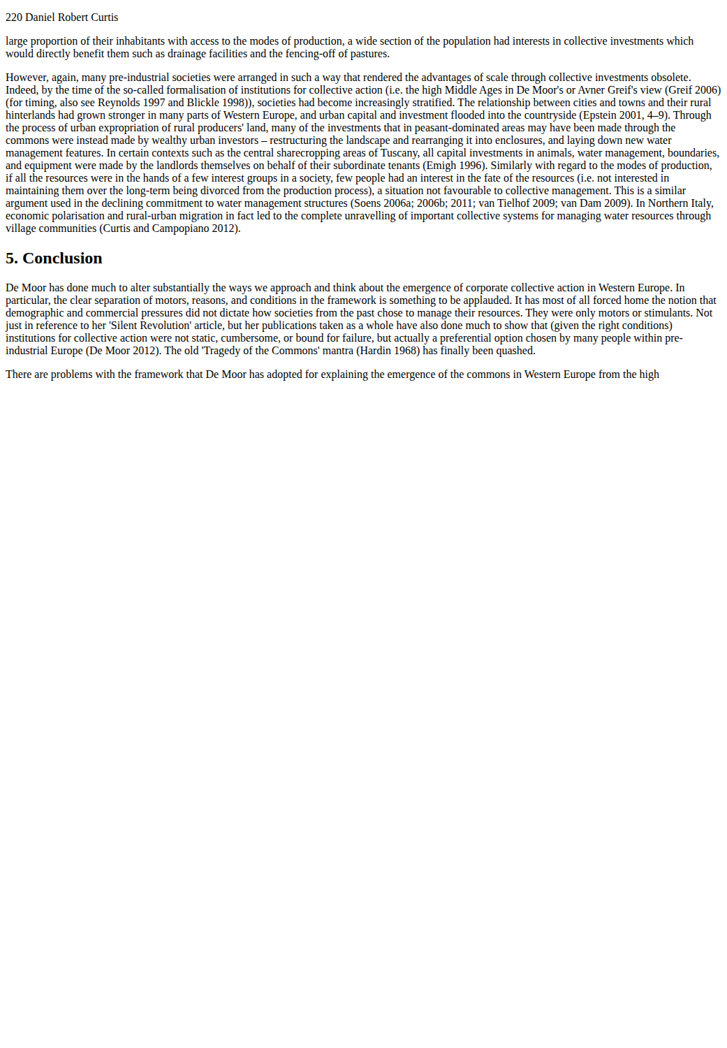220 Daniel Robert Curtis
large proportion of their inhabitants with access to the modes of production, a wide section of the population had interests in collective investments which would directly benefit them such as drainage facilities and the fencing-off of pastures.
However, again, many pre-industrial societies were arranged in such a way that rendered the advantages of scale through collective investments obsolete. Indeed, by the time of the so-called formalisation of institutions for collective action (i.e. the high Middle Ages in De Moor's or Avner Greif's view (Greif 2006) (for timing, also see Reynolds 1997 and Blickle 1998)), societies had become increasingly stratified. The relationship between cities and towns and their rural hinterlands had grown stronger in many parts of Western Europe, and urban capital and investment flooded into the countryside (Epstein 2001, 4–9). Through the process of urban expropriation of rural producers' land, many of the investments that in peasant-dominated areas may have been made through the commons were instead made by wealthy urban investors – restructuring the landscape and rearranging it into enclosures, and laying down new water management features. In certain contexts such as the central sharecropping areas of Tuscany, all capital investments in animals, water management, boundaries, and equipment were made by the landlords themselves on behalf of their subordinate tenants (Emigh 1996). Similarly with regard to the modes of production, if all the resources were in the hands of a few interest groups in a society, few people had an interest in the fate of the resources (i.e. not interested in maintaining them over the long-term being divorced from the production process), a situation not favourable to collective management. This is a similar argument used in the declining commitment to water management structures (Soens 2006a; 2006b; 2011; van Tielhof 2009; van Dam 2009). In Northern Italy, economic polarisation and rural-urban migration in fact led to the complete unravelling of important collective systems for managing water resources through village communities (Curtis and Campopiano 2012).
5. Conclusion
De Moor has done much to alter substantially the ways we approach and think about the emergence of corporate collective action in Western Europe. In particular, the clear separation of motors, reasons, and conditions in the framework is something to be applauded. It has most of all forced home the notion that demographic and commercial pressures did not dictate how societies from the past chose to manage their resources. They were only motors or stimulants. Not just in reference to her 'Silent Revolution' article, but her publications taken as a whole have also done much to show that (given the right conditions) institutions for collective action were not static, cumbersome, or bound for failure, but actually a preferential option chosen by many people within pre-industrial Europe (De Moor 2012). The old 'Tragedy of the Commons' mantra (Hardin 1968) has finally been quashed.
There are problems with the framework that De Moor has adopted for explaining the emergence of the commons in Western Europe from the high